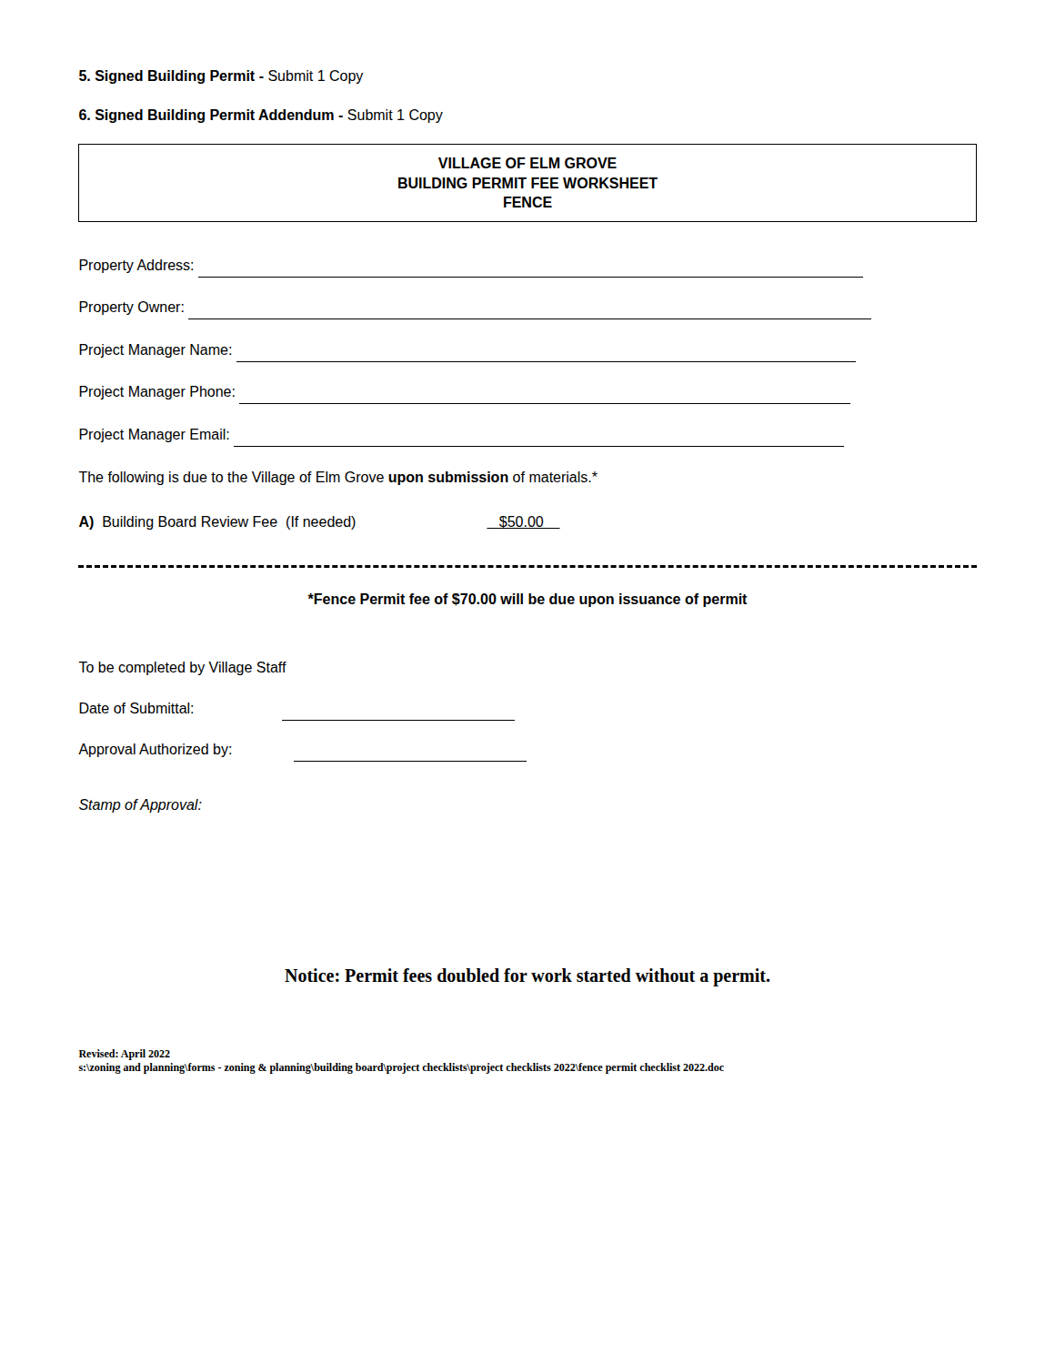5. Signed Building Permit - Submit 1 Copy
6. Signed Building Permit Addendum - Submit 1 Copy
VILLAGE OF ELM GROVE
BUILDING PERMIT FEE WORKSHEET
FENCE
Property Address:
Property Owner:
Project Manager Name:
Project Manager Phone:
Project Manager Email:
The following is due to the Village of Elm Grove upon submission of materials.*
A) Building Board Review Fee (If needed) $50.00
*Fence Permit fee of $70.00 will be due upon issuance of permit
To be completed by Village Staff
Date of Submittal:
Approval Authorized by:
Stamp of Approval:
Notice: Permit fees doubled for work started without a permit.
Revised: April 2022
s:\zoning and planning\forms - zoning & planning\building board\project checklists\project checklists 2022\fence permit checklist 2022.doc